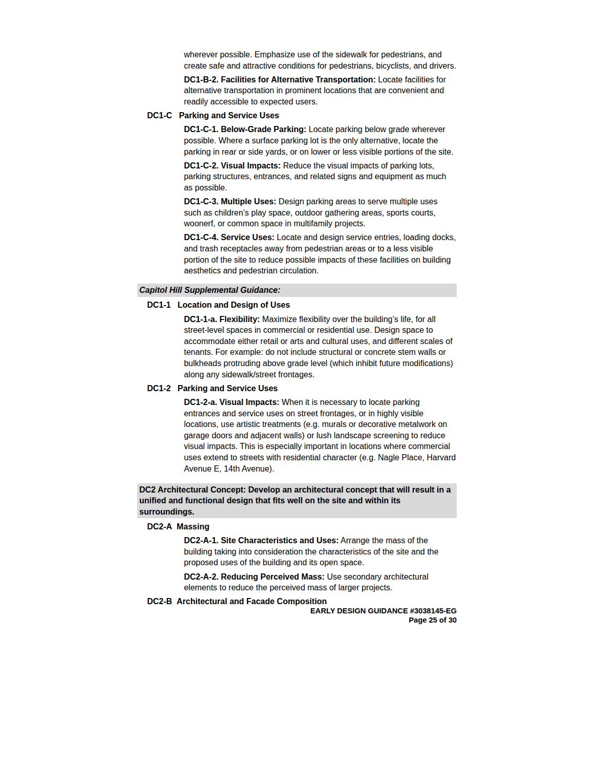wherever possible. Emphasize use of the sidewalk for pedestrians, and create safe and attractive conditions for pedestrians, bicyclists, and drivers.
DC1-B-2. Facilities for Alternative Transportation: Locate facilities for alternative transportation in prominent locations that are convenient and readily accessible to expected users.
DC1-C Parking and Service Uses
DC1-C-1. Below-Grade Parking: Locate parking below grade wherever possible. Where a surface parking lot is the only alternative, locate the parking in rear or side yards, or on lower or less visible portions of the site.
DC1-C-2. Visual Impacts: Reduce the visual impacts of parking lots, parking structures, entrances, and related signs and equipment as much as possible.
DC1-C-3. Multiple Uses: Design parking areas to serve multiple uses such as children’s play space, outdoor gathering areas, sports courts, woonerf, or common space in multifamily projects.
DC1-C-4. Service Uses: Locate and design service entries, loading docks, and trash receptacles away from pedestrian areas or to a less visible portion of the site to reduce possible impacts of these facilities on building aesthetics and pedestrian circulation.
Capitol Hill Supplemental Guidance:
DC1-1 Location and Design of Uses
DC1-1-a. Flexibility: Maximize flexibility over the building’s life, for all street-level spaces in commercial or residential use. Design space to accommodate either retail or arts and cultural uses, and different scales of tenants. For example: do not include structural or concrete stem walls or bulkheads protruding above grade level (which inhibit future modifications) along any sidewalk/street frontages.
DC1-2 Parking and Service Uses
DC1-2-a. Visual Impacts: When it is necessary to locate parking entrances and service uses on street frontages, or in highly visible locations, use artistic treatments (e.g. murals or decorative metalwork on garage doors and adjacent walls) or lush landscape screening to reduce visual impacts. This is especially important in locations where commercial uses extend to streets with residential character (e.g. Nagle Place, Harvard Avenue E, 14th Avenue).
DC2 Architectural Concept: Develop an architectural concept that will result in a unified and functional design that fits well on the site and within its surroundings.
DC2-A Massing
DC2-A-1. Site Characteristics and Uses: Arrange the mass of the building taking into consideration the characteristics of the site and the proposed uses of the building and its open space.
DC2-A-2. Reducing Perceived Mass: Use secondary architectural elements to reduce the perceived mass of larger projects.
DC2-B Architectural and Facade Composition
EARLY DESIGN GUIDANCE #3038145-EG
Page 25 of 30